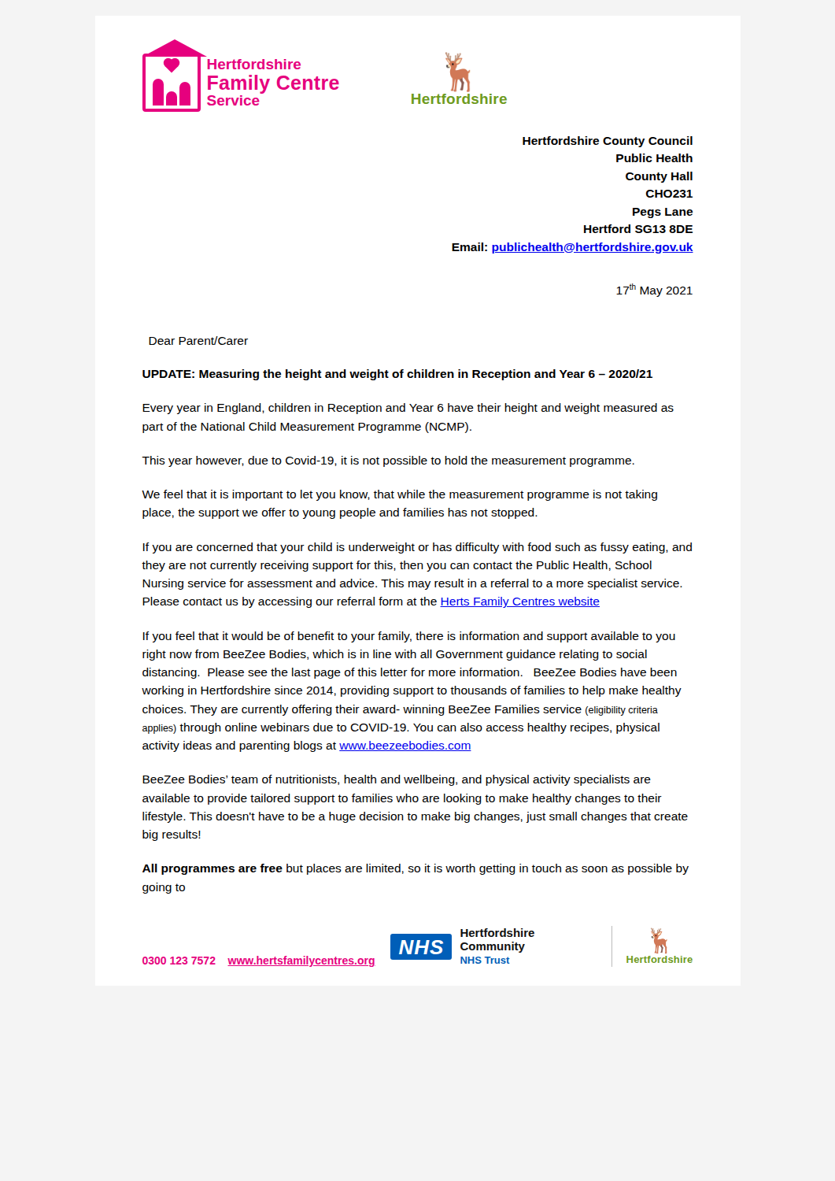Hertfordshire
Family Centre
Service
🦌
Hertfordshire
Hertfordshire County Council
Public Health
County Hall
CHO231
Pegs Lane
Hertford SG13 8DE
Email: publichealth@hertfordshire.gov.uk
17th May 2021
Dear Parent/Carer
UPDATE: Measuring the height and weight of children in Reception and Year 6 – 2020/21
Every year in England, children in Reception and Year 6 have their height and weight measured as part of the National Child Measurement Programme (NCMP).
This year however, due to Covid-19, it is not possible to hold the measurement programme.
We feel that it is important to let you know, that while the measurement programme is not taking place, the support we offer to young people and families has not stopped.
If you are concerned that your child is underweight or has difficulty with food such as fussy eating, and they are not currently receiving support for this, then you can contact the Public Health, School Nursing service for assessment and advice. This may result in a referral to a more specialist service. Please contact us by accessing our referral form at the Herts Family Centres website
If you feel that it would be of benefit to your family, there is information and support available to you right now from BeeZee Bodies, which is in line with all Government guidance relating to social distancing. Please see the last page of this letter for more information. BeeZee Bodies have been working in Hertfordshire since 2014, providing support to thousands of families to help make healthy choices. They are currently offering their award- winning BeeZee Families service (eligibility criteria applies) through online webinars due to COVID-19. You can also access healthy recipes, physical activity ideas and parenting blogs at www.beezeebodies.com
BeeZee Bodies’ team of nutritionists, health and wellbeing, and physical activity specialists are available to provide tailored support to families who are looking to make healthy changes to their lifestyle. This doesn't have to be a huge decision to make big changes, just small changes that create big results!
All programmes are free but places are limited, so it is worth getting in touch as soon as possible by going to
0300 123 7572 www.hertsfamilycentres.org
NHS
Hertfordshire Community
NHS Trust
🦌
Hertfordshire